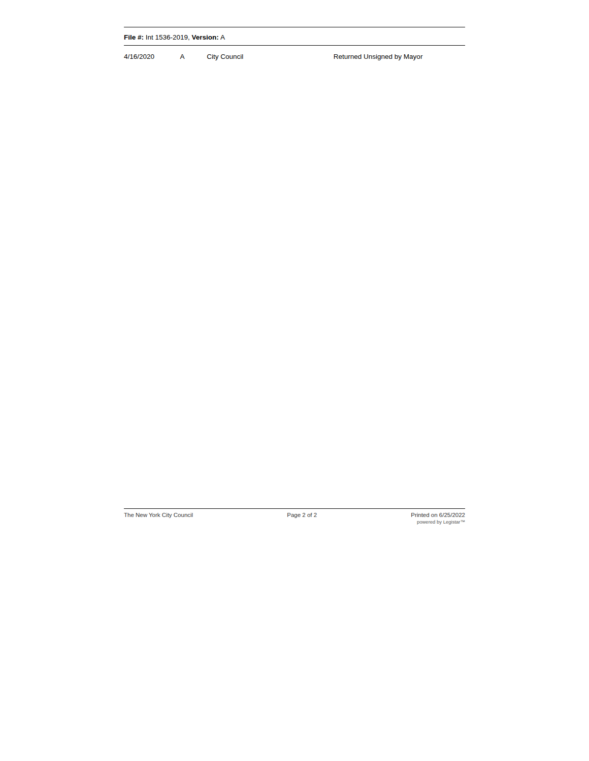File #: Int 1536-2019, Version: A
| 4/16/2020 | A | City Council | Returned Unsigned by Mayor |
The New York City Council
Page 2 of 2
Printed on 6/25/2022
powered by Legistar™